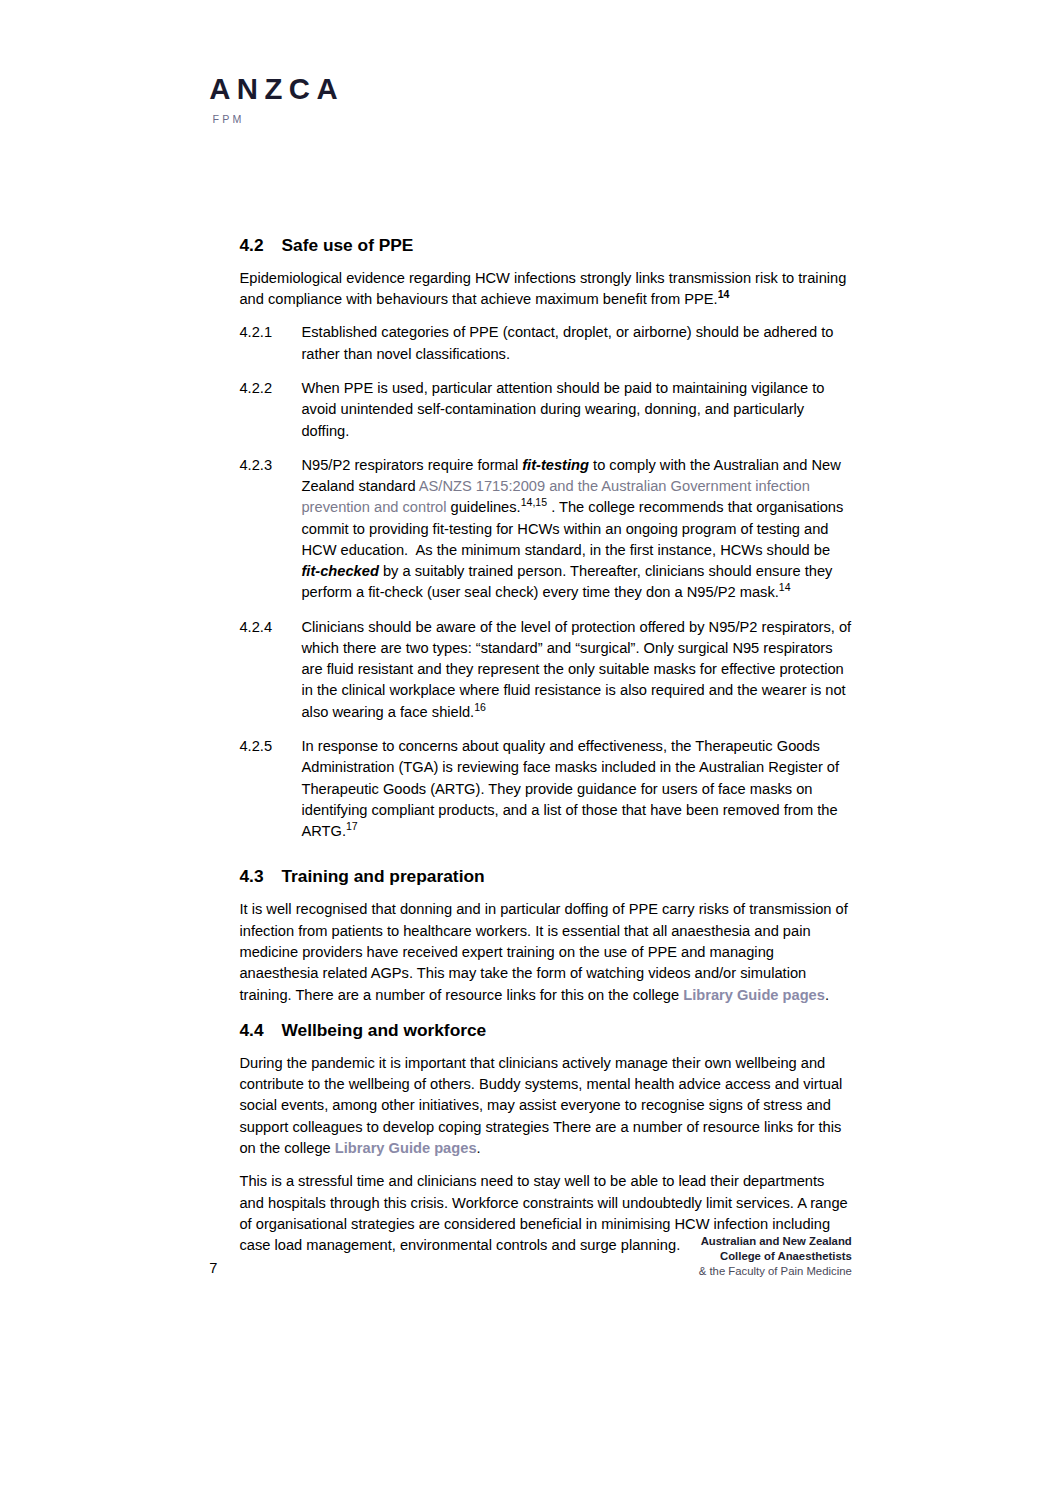ANZCA
FPM
4.2 Safe use of PPE
Epidemiological evidence regarding HCW infections strongly links transmission risk to training and compliance with behaviours that achieve maximum benefit from PPE.14
4.2.1 Established categories of PPE (contact, droplet, or airborne) should be adhered to rather than novel classifications.
4.2.2 When PPE is used, particular attention should be paid to maintaining vigilance to avoid unintended self-contamination during wearing, donning, and particularly doffing.
4.2.3 N95/P2 respirators require formal fit-testing to comply with the Australian and New Zealand standard AS/NZS 1715:2009 and the Australian Government infection prevention and control guidelines.14,15 . The college recommends that organisations commit to providing fit-testing for HCWs within an ongoing program of testing and HCW education. As the minimum standard, in the first instance, HCWs should be fit-checked by a suitably trained person. Thereafter, clinicians should ensure they perform a fit-check (user seal check) every time they don a N95/P2 mask.14
4.2.4 Clinicians should be aware of the level of protection offered by N95/P2 respirators, of which there are two types: “standard” and “surgical”. Only surgical N95 respirators are fluid resistant and they represent the only suitable masks for effective protection in the clinical workplace where fluid resistance is also required and the wearer is not also wearing a face shield.16
4.2.5 In response to concerns about quality and effectiveness, the Therapeutic Goods Administration (TGA) is reviewing face masks included in the Australian Register of Therapeutic Goods (ARTG). They provide guidance for users of face masks on identifying compliant products, and a list of those that have been removed from the ARTG.17
4.3 Training and preparation
It is well recognised that donning and in particular doffing of PPE carry risks of transmission of infection from patients to healthcare workers. It is essential that all anaesthesia and pain medicine providers have received expert training on the use of PPE and managing anaesthesia related AGPs. This may take the form of watching videos and/or simulation training. There are a number of resource links for this on the college Library Guide pages.
4.4 Wellbeing and workforce
During the pandemic it is important that clinicians actively manage their own wellbeing and contribute to the wellbeing of others. Buddy systems, mental health advice access and virtual social events, among other initiatives, may assist everyone to recognise signs of stress and support colleagues to develop coping strategies There are a number of resource links for this on the college Library Guide pages.
This is a stressful time and clinicians need to stay well to be able to lead their departments and hospitals through this crisis. Workforce constraints will undoubtedly limit services. A range of organisational strategies are considered beneficial in minimising HCW infection including case load management, environmental controls and surge planning.
7
Australian and New Zealand
College of Anaesthetists
& the Faculty of Pain Medicine